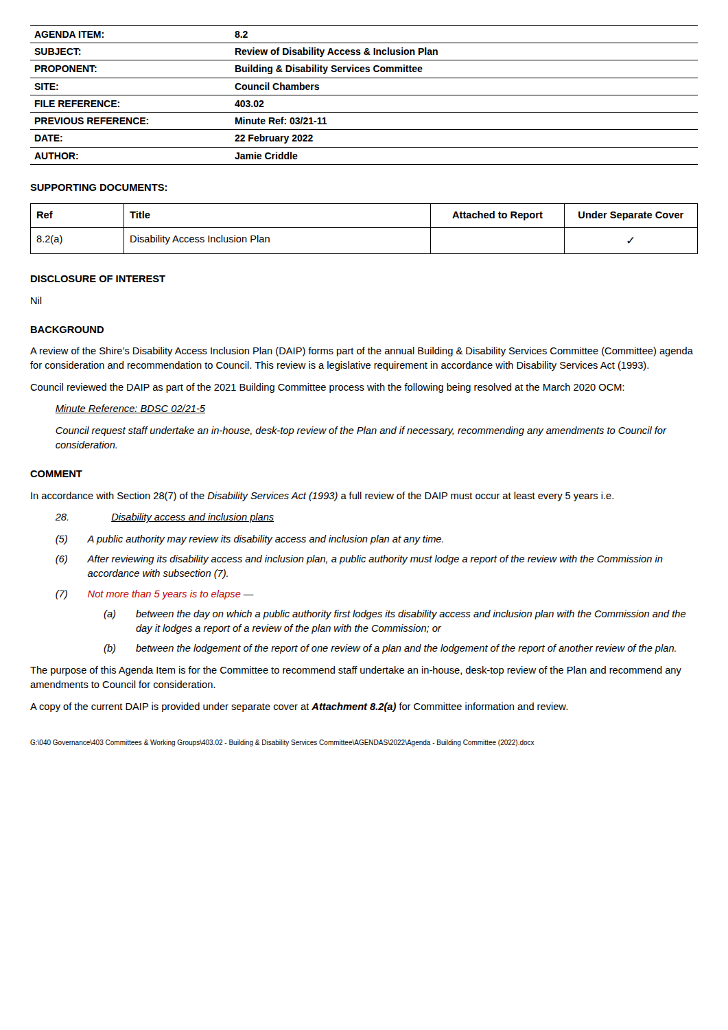| Agenda Item: | 8.2 |
| Subject: | Review of Disability Access & Inclusion Plan |
| Proponent: | Building & Disability Services Committee |
| Site: | Council Chambers |
| File Reference: | 403.02 |
| Previous Reference: | Minute Ref: 03/21-11 |
| Date: | 22 February 2022 |
| Author: | Jamie Criddle |
Supporting Documents:
| Ref | Title | Attached to Report | Under Separate Cover |
| --- | --- | --- | --- |
| 8.2(a) | Disability Access Inclusion Plan | | ✓ |
Disclosure of Interest
Nil
Background
A review of the Shire’s Disability Access Inclusion Plan (DAIP) forms part of the annual Building & Disability Services Committee (Committee) agenda for consideration and recommendation to Council. This review is a legislative requirement in accordance with Disability Services Act (1993).
Council reviewed the DAIP as part of the 2021 Building Committee process with the following being resolved at the March 2020 OCM:
Minute Reference: BDSC 02/21-5
Council request staff undertake an in-house, desk-top review of the Plan and if necessary, recommending any amendments to Council for consideration.
Comment
In accordance with Section 28(7) of the Disability Services Act (1993) a full review of the DAIP must occur at least every 5 years i.e.
28. Disability access and inclusion plans
(5) A public authority may review its disability access and inclusion plan at any time.
(6) After reviewing its disability access and inclusion plan, a public authority must lodge a report of the review with the Commission in accordance with subsection (7).
(7) Not more than 5 years is to elapse —
(a) between the day on which a public authority first lodges its disability access and inclusion plan with the Commission and the day it lodges a report of a review of the plan with the Commission; or
(b) between the lodgement of the report of one review of a plan and the lodgement of the report of another review of the plan.
The purpose of this Agenda Item is for the Committee to recommend staff undertake an in-house, desk-top review of the Plan and recommend any amendments to Council for consideration.
A copy of the current DAIP is provided under separate cover at Attachment 8.2(a) for Committee information and review.
G:\040 Governance\403 Committees & Working Groups\403.02 - Building & Disability Services Committee\AGENDAS\2022\Agenda - Building Committee (2022).docx